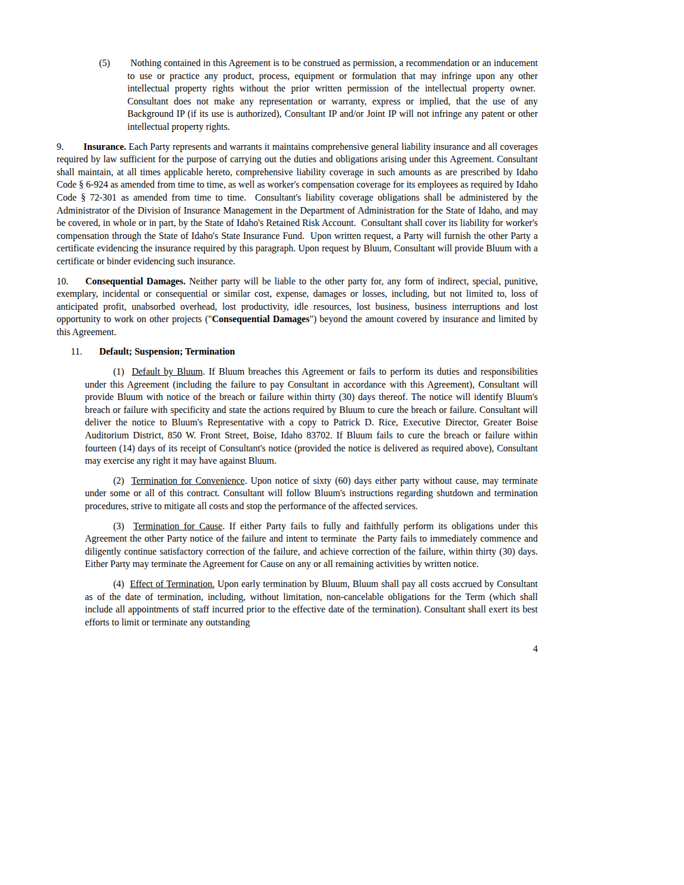(5) Nothing contained in this Agreement is to be construed as permission, a recommendation or an inducement to use or practice any product, process, equipment or formulation that may infringe upon any other intellectual property rights without the prior written permission of the intellectual property owner. Consultant does not make any representation or warranty, express or implied, that the use of any Background IP (if its use is authorized), Consultant IP and/or Joint IP will not infringe any patent or other intellectual property rights.
9. Insurance. Each Party represents and warrants it maintains comprehensive general liability insurance and all coverages required by law sufficient for the purpose of carrying out the duties and obligations arising under this Agreement. Consultant shall maintain, at all times applicable hereto, comprehensive liability coverage in such amounts as are prescribed by Idaho Code § 6-924 as amended from time to time, as well as worker's compensation coverage for its employees as required by Idaho Code § 72-301 as amended from time to time. Consultant's liability coverage obligations shall be administered by the Administrator of the Division of Insurance Management in the Department of Administration for the State of Idaho, and may be covered, in whole or in part, by the State of Idaho's Retained Risk Account. Consultant shall cover its liability for worker's compensation through the State of Idaho's State Insurance Fund. Upon written request, a Party will furnish the other Party a certificate evidencing the insurance required by this paragraph. Upon request by Bluum, Consultant will provide Bluum with a certificate or binder evidencing such insurance.
10. Consequential Damages. Neither party will be liable to the other party for, any form of indirect, special, punitive, exemplary, incidental or consequential or similar cost, expense, damages or losses, including, but not limited to, loss of anticipated profit, unabsorbed overhead, lost productivity, idle resources, lost business, business interruptions and lost opportunity to work on other projects ("Consequential Damages") beyond the amount covered by insurance and limited by this Agreement.
11. Default; Suspension; Termination
(1) Default by Bluum. If Bluum breaches this Agreement or fails to perform its duties and responsibilities under this Agreement (including the failure to pay Consultant in accordance with this Agreement), Consultant will provide Bluum with notice of the breach or failure within thirty (30) days thereof. The notice will identify Bluum's breach or failure with specificity and state the actions required by Bluum to cure the breach or failure. Consultant will deliver the notice to Bluum's Representative with a copy to Patrick D. Rice, Executive Director, Greater Boise Auditorium District, 850 W. Front Street, Boise, Idaho 83702. If Bluum fails to cure the breach or failure within fourteen (14) days of its receipt of Consultant's notice (provided the notice is delivered as required above), Consultant may exercise any right it may have against Bluum.
(2) Termination for Convenience. Upon notice of sixty (60) days either party without cause, may terminate under some or all of this contract. Consultant will follow Bluum's instructions regarding shutdown and termination procedures, strive to mitigate all costs and stop the performance of the affected services.
(3) Termination for Cause. If either Party fails to fully and faithfully perform its obligations under this Agreement the other Party notice of the failure and intent to terminate the Party fails to immediately commence and diligently continue satisfactory correction of the failure, and achieve correction of the failure, within thirty (30) days. Either Party may terminate the Agreement for Cause on any or all remaining activities by written notice.
(4) Effect of Termination. Upon early termination by Bluum, Bluum shall pay all costs accrued by Consultant as of the date of termination, including, without limitation, non-cancelable obligations for the Term (which shall include all appointments of staff incurred prior to the effective date of the termination). Consultant shall exert its best efforts to limit or terminate any outstanding
4